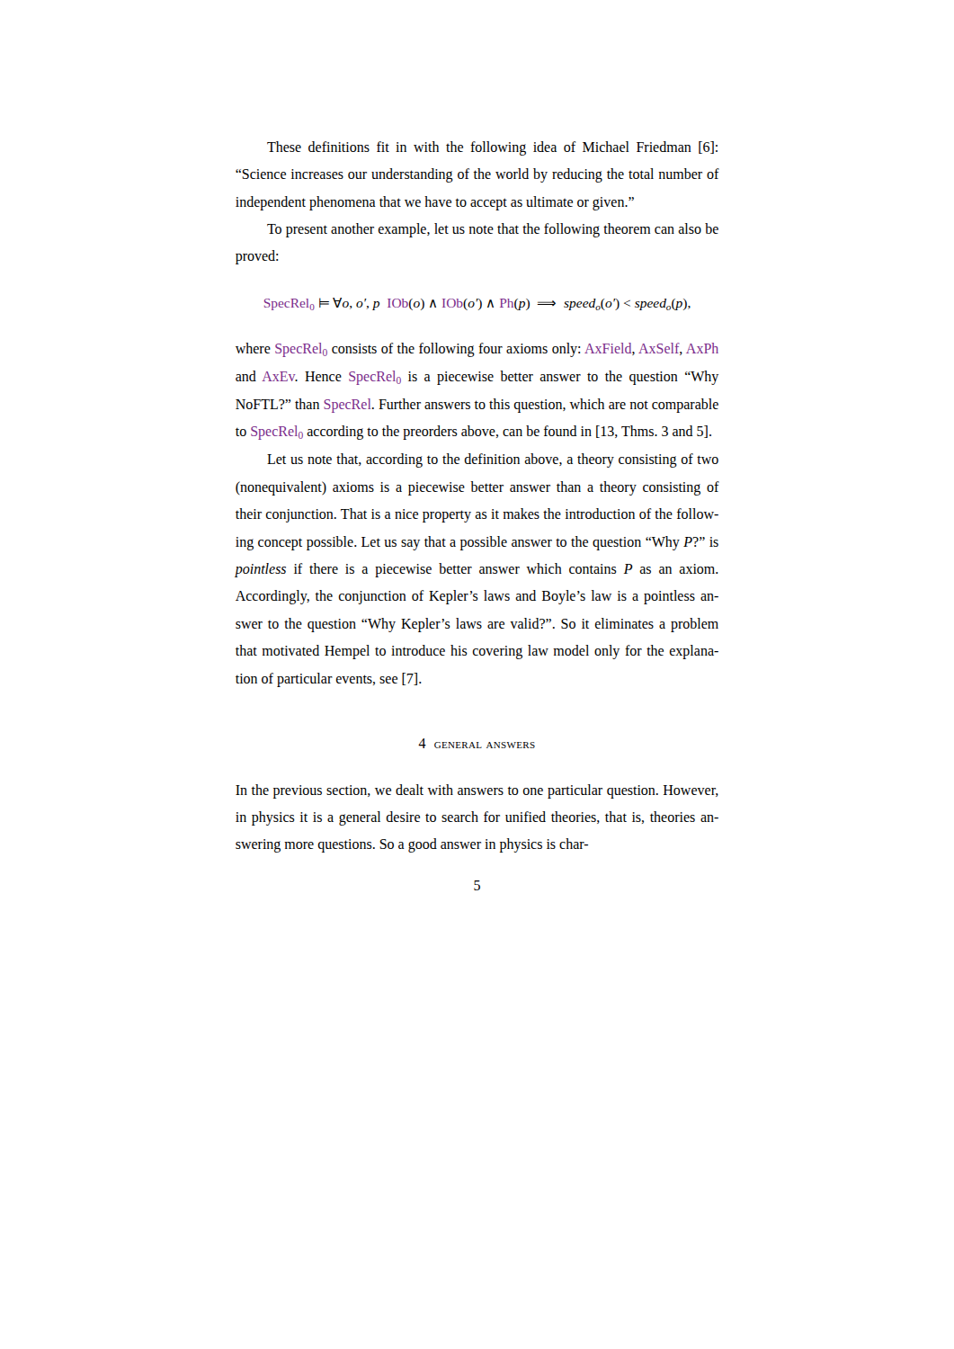These definitions fit in with the following idea of Michael Friedman [6]: “Science increases our understanding of the world by reducing the total number of independent phenomena that we have to accept as ultimate or given.”
To present another example, let us note that the following theorem can also be proved:
SpecRel0 ⊨ ∀o, o′, p IOb(o) ∧ IOb(o′) ∧ Ph(p) ⟹ speedo(o′) < speedo(p),
where SpecRel0 consists of the following four axioms only: AxField, AxSelf, AxPh and AxEv. Hence SpecRel0 is a piecewise better answer to the question “Why NoFTL?” than SpecRel. Further answers to this question, which are not comparable to SpecRel0 according to the preorders above, can be found in [13, Thms. 3 and 5].
Let us note that, according to the definition above, a theory consisting of two (nonequivalent) axioms is a piecewise better answer than a theory consisting of their conjunction. That is a nice property as it makes the introduction of the following concept possible. Let us say that a possible answer to the question “Why P?” is pointless if there is a piecewise better answer which contains P as an axiom. Accordingly, the conjunction of Kepler’s laws and Boyle’s law is a pointless answer to the question “Why Kepler’s laws are valid?”. So it eliminates a problem that motivated Hempel to introduce his covering law model only for the explanation of particular events, see [7].
4general answers
In the previous section, we dealt with answers to one particular question. However, in physics it is a general desire to search for unified theories, that is, theories answering more questions. So a good answer in physics is char-
5